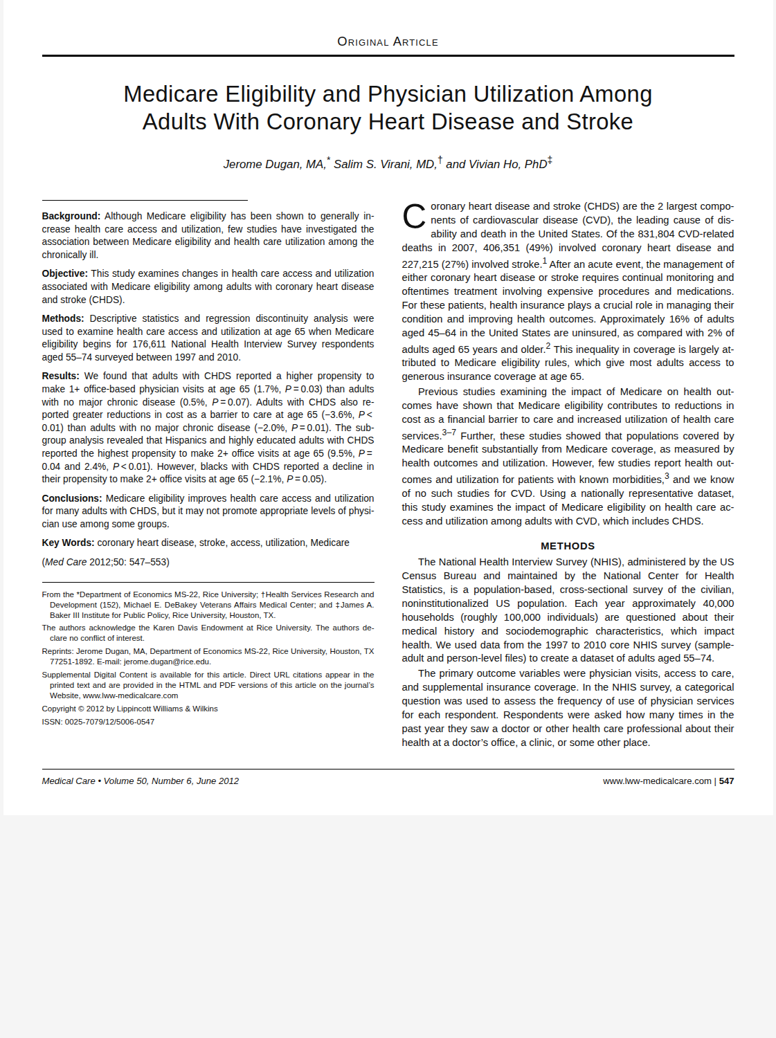Original Article
Medicare Eligibility and Physician Utilization Among
Adults With Coronary Heart Disease and Stroke
Jerome Dugan, MA,* Salim S. Virani, MD,† and Vivian Ho, PhD‡
Background: Although Medicare eligibility has been shown to generally increase health care access and utilization, few studies have investigated the association between Medicare eligibility and health care utilization among the chronically ill.
Objective: This study examines changes in health care access and utilization associated with Medicare eligibility among adults with coronary heart disease and stroke (CHDS).
Methods: Descriptive statistics and regression discontinuity analysis were used to examine health care access and utilization at age 65 when Medicare eligibility begins for 176,611 National Health Interview Survey respondents aged 55–74 surveyed between 1997 and 2010.
Results: We found that adults with CHDS reported a higher propensity to make 1+ office-based physician visits at age 65 (1.7%, P = 0.03) than adults with no major chronic disease (0.5%, P = 0.07). Adults with CHDS also reported greater reductions in cost as a barrier to care at age 65 (−3.6%, P < 0.01) than adults with no major chronic disease (−2.0%, P = 0.01). The subgroup analysis revealed that Hispanics and highly educated adults with CHDS reported the highest propensity to make 2+ office visits at age 65 (9.5%, P = 0.04 and 2.4%, P < 0.01). However, blacks with CHDS reported a decline in their propensity to make 2+ office visits at age 65 (−2.1%, P = 0.05).
Conclusions: Medicare eligibility improves health care access and utilization for many adults with CHDS, but it may not promote appropriate levels of physician use among some groups.
Key Words: coronary heart disease, stroke, access, utilization, Medicare
(Med Care 2012;50: 547–553)
From the *Department of Economics MS-22, Rice University; †Health Services Research and Development (152), Michael E. DeBakey Veterans Affairs Medical Center; and ‡James A. Baker III Institute for Public Policy, Rice University, Houston, TX.
The authors acknowledge the Karen Davis Endowment at Rice University. The authors declare no conflict of interest.
Reprints: Jerome Dugan, MA, Department of Economics MS-22, Rice University, Houston, TX 77251-1892. E-mail: jerome.dugan@rice.edu.
Supplemental Digital Content is available for this article. Direct URL citations appear in the printed text and are provided in the HTML and PDF versions of this article on the journal’s Website, www.lww-medicalcare.com
Copyright © 2012 by Lippincott Williams & Wilkins
ISSN: 0025-7079/12/5006-0547
Coronary heart disease and stroke (CHDS) are the 2 largest components of cardiovascular disease (CVD), the leading cause of disability and death in the United States. Of the 831,804 CVD-related deaths in 2007, 406,351 (49%) involved coronary heart disease and 227,215 (27%) involved stroke.1 After an acute event, the management of either coronary heart disease or stroke requires continual monitoring and oftentimes treatment involving expensive procedures and medications. For these patients, health insurance plays a crucial role in managing their condition and improving health outcomes. Approximately 16% of adults aged 45–64 in the United States are uninsured, as compared with 2% of adults aged 65 years and older.2 This inequality in coverage is largely attributed to Medicare eligibility rules, which give most adults access to generous insurance coverage at age 65.
Previous studies examining the impact of Medicare on health outcomes have shown that Medicare eligibility contributes to reductions in cost as a financial barrier to care and increased utilization of health care services.3–7 Further, these studies showed that populations covered by Medicare benefit substantially from Medicare coverage, as measured by health outcomes and utilization. However, few studies report health outcomes and utilization for patients with known morbidities,3 and we know of no such studies for CVD. Using a nationally representative dataset, this study examines the impact of Medicare eligibility on health care access and utilization among adults with CVD, which includes CHDS.
METHODS
The National Health Interview Survey (NHIS), administered by the US Census Bureau and maintained by the National Center for Health Statistics, is a population-based, cross-sectional survey of the civilian, noninstitutionalized US population. Each year approximately 40,000 households (roughly 100,000 individuals) are questioned about their medical history and sociodemographic characteristics, which impact health. We used data from the 1997 to 2010 core NHIS survey (sample-adult and person-level files) to create a dataset of adults aged 55–74.
The primary outcome variables were physician visits, access to care, and supplemental insurance coverage. In the NHIS survey, a categorical question was used to assess the frequency of use of physician services for each respondent. Respondents were asked how many times in the past year they saw a doctor or other health care professional about their health at a doctor’s office, a clinic, or some other place.
Medical Care • Volume 50, Number 6, June 2012 www.lww-medicalcare.com | 547